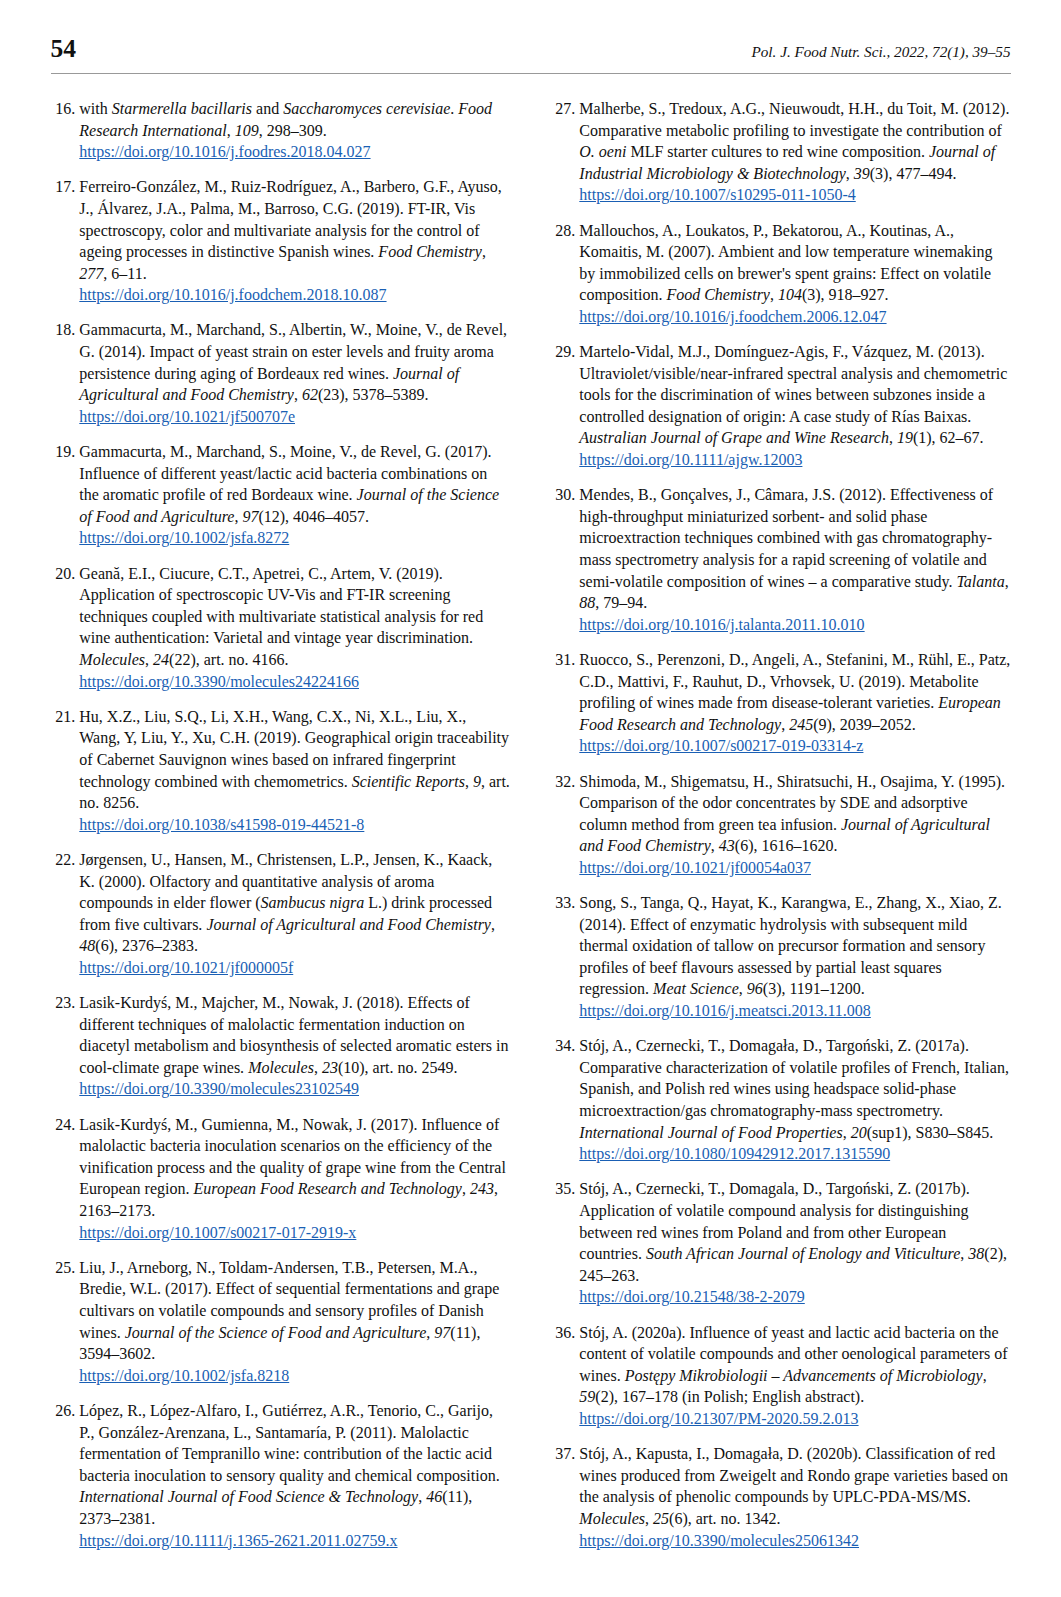54 Pol. J. Food Nutr. Sci., 2022, 72(1), 39–55
with Starmerella bacillaris and Saccharomyces cerevisiae. Food Research International, 109, 298–309. https://doi.org/10.1016/j.foodres.2018.04.027
Ferreiro-González, M., Ruiz-Rodríguez, A., Barbero, G.F., Ayuso, J., Álvarez, J.A., Palma, M., Barroso, C.G. (2019). FT-IR, Vis spectroscopy, color and multivariate analysis for the control of ageing processes in distinctive Spanish wines. Food Chemistry, 277, 6–11. https://doi.org/10.1016/j.foodchem.2018.10.087
Gammacurta, M., Marchand, S., Albertin, W., Moine, V., de Revel, G. (2014). Impact of yeast strain on ester levels and fruity aroma persistence during aging of Bordeaux red wines. Journal of Agricultural and Food Chemistry, 62(23), 5378–5389. https://doi.org/10.1021/jf500707e
Gammacurta, M., Marchand, S., Moine, V., de Revel, G. (2017). Influence of different yeast/lactic acid bacteria combinations on the aromatic profile of red Bordeaux wine. Journal of the Science of Food and Agriculture, 97(12), 4046–4057. https://doi.org/10.1002/jsfa.8272
Geană, E.I., Ciucure, C.T., Apetrei, C., Artem, V. (2019). Application of spectroscopic UV-Vis and FT-IR screening techniques coupled with multivariate statistical analysis for red wine authentication: Varietal and vintage year discrimination. Molecules, 24(22), art. no. 4166. https://doi.org/10.3390/molecules24224166
Hu, X.Z., Liu, S.Q., Li, X.H., Wang, C.X., Ni, X.L., Liu, X., Wang, Y, Liu, Y., Xu, C.H. (2019). Geographical origin traceability of Cabernet Sauvignon wines based on infrared fingerprint technology combined with chemometrics. Scientific Reports, 9, art. no. 8256. https://doi.org/10.1038/s41598-019-44521-8
Jørgensen, U., Hansen, M., Christensen, L.P., Jensen, K., Kaack, K. (2000). Olfactory and quantitative analysis of aroma compounds in elder flower (Sambucus nigra L.) drink processed from five cultivars. Journal of Agricultural and Food Chemistry, 48(6), 2376–2383. https://doi.org/10.1021/jf000005f
Lasik-Kurdyś, M., Majcher, M., Nowak, J. (2018). Effects of different techniques of malolactic fermentation induction on diacetyl metabolism and biosynthesis of selected aromatic esters in cool-climate grape wines. Molecules, 23(10), art. no. 2549. https://doi.org/10.3390/molecules23102549
Lasik-Kurdyś, M., Gumienna, M., Nowak, J. (2017). Influence of malolactic bacteria inoculation scenarios on the efficiency of the vinification process and the quality of grape wine from the Central European region. European Food Research and Technology, 243, 2163–2173. https://doi.org/10.1007/s00217-017-2919-x
Liu, J., Arneborg, N., Toldam-Andersen, T.B., Petersen, M.A., Bredie, W.L. (2017). Effect of sequential fermentations and grape cultivars on volatile compounds and sensory profiles of Danish wines. Journal of the Science of Food and Agriculture, 97(11), 3594–3602. https://doi.org/10.1002/jsfa.8218
López, R., López-Alfaro, I., Gutiérrez, A.R., Tenorio, C., Garijo, P., González-Arenzana, L., Santamaría, P. (2011). Malolactic fermentation of Tempranillo wine: contribution of the lactic acid bacteria inoculation to sensory quality and chemical composition. International Journal of Food Science & Technology, 46(11), 2373–2381. https://doi.org/10.1111/j.1365-2621.2011.02759.x
Malherbe, S., Tredoux, A.G., Nieuwoudt, H.H., du Toit, M. (2012). Comparative metabolic profiling to investigate the contribution of O. oeni MLF starter cultures to red wine composition. Journal of Industrial Microbiology & Biotechnology, 39(3), 477–494. https://doi.org/10.1007/s10295-011-1050-4
Mallouchos, A., Loukatos, P., Bekatorou, A., Koutinas, A., Komaitis, M. (2007). Ambient and low temperature winemaking by immobilized cells on brewer's spent grains: Effect on volatile composition. Food Chemistry, 104(3), 918–927. https://doi.org/10.1016/j.foodchem.2006.12.047
Martelo-Vidal, M.J., Domínguez-Agis, F., Vázquez, M. (2013). Ultraviolet/visible/near-infrared spectral analysis and chemometric tools for the discrimination of wines between subzones inside a controlled designation of origin: A case study of Rías Baixas. Australian Journal of Grape and Wine Research, 19(1), 62–67. https://doi.org/10.1111/ajgw.12003
Mendes, B., Gonçalves, J., Câmara, J.S. (2012). Effectiveness of high-throughput miniaturized sorbent- and solid phase microextraction techniques combined with gas chromatography-mass spectrometry analysis for a rapid screening of volatile and semi-volatile composition of wines – a comparative study. Talanta, 88, 79–94. https://doi.org/10.1016/j.talanta.2011.10.010
Ruocco, S., Perenzoni, D., Angeli, A., Stefanini, M., Rühl, E., Patz, C.D., Mattivi, F., Rauhut, D., Vrhovsek, U. (2019). Metabolite profiling of wines made from disease-tolerant varieties. European Food Research and Technology, 245(9), 2039–2052. https://doi.org/10.1007/s00217-019-03314-z
Shimoda, M., Shigematsu, H., Shiratsuchi, H., Osajima, Y. (1995). Comparison of the odor concentrates by SDE and adsorptive column method from green tea infusion. Journal of Agricultural and Food Chemistry, 43(6), 1616–1620. https://doi.org/10.1021/jf00054a037
Song, S., Tanga, Q., Hayat, K., Karangwa, E., Zhang, X., Xiao, Z. (2014). Effect of enzymatic hydrolysis with subsequent mild thermal oxidation of tallow on precursor formation and sensory profiles of beef flavours assessed by partial least squares regression. Meat Science, 96(3), 1191–1200. https://doi.org/10.1016/j.meatsci.2013.11.008
Stój, A., Czernecki, T., Domagała, D., Targoński, Z. (2017a). Comparative characterization of volatile profiles of French, Italian, Spanish, and Polish red wines using headspace solid-phase microextraction/gas chromatography-mass spectrometry. International Journal of Food Properties, 20(sup1), S830–S845. https://doi.org/10.1080/10942912.2017.1315590
Stój, A., Czernecki, T., Domagala, D., Targoński, Z. (2017b). Application of volatile compound analysis for distinguishing between red wines from Poland and from other European countries. South African Journal of Enology and Viticulture, 38(2), 245–263. https://doi.org/10.21548/38-2-2079
Stój, A. (2020a). Influence of yeast and lactic acid bacteria on the content of volatile compounds and other oenological parameters of wines. Postępy Mikrobiologii – Advancements of Microbiology, 59(2), 167–178 (in Polish; English abstract). https://doi.org/10.21307/PM-2020.59.2.013
Stój, A., Kapusta, I., Domagała, D. (2020b). Classification of red wines produced from Zweigelt and Rondo grape varieties based on the analysis of phenolic compounds by UPLC-PDA-MS/MS. Molecules, 25(6), art. no. 1342. https://doi.org/10.3390/molecules25061342